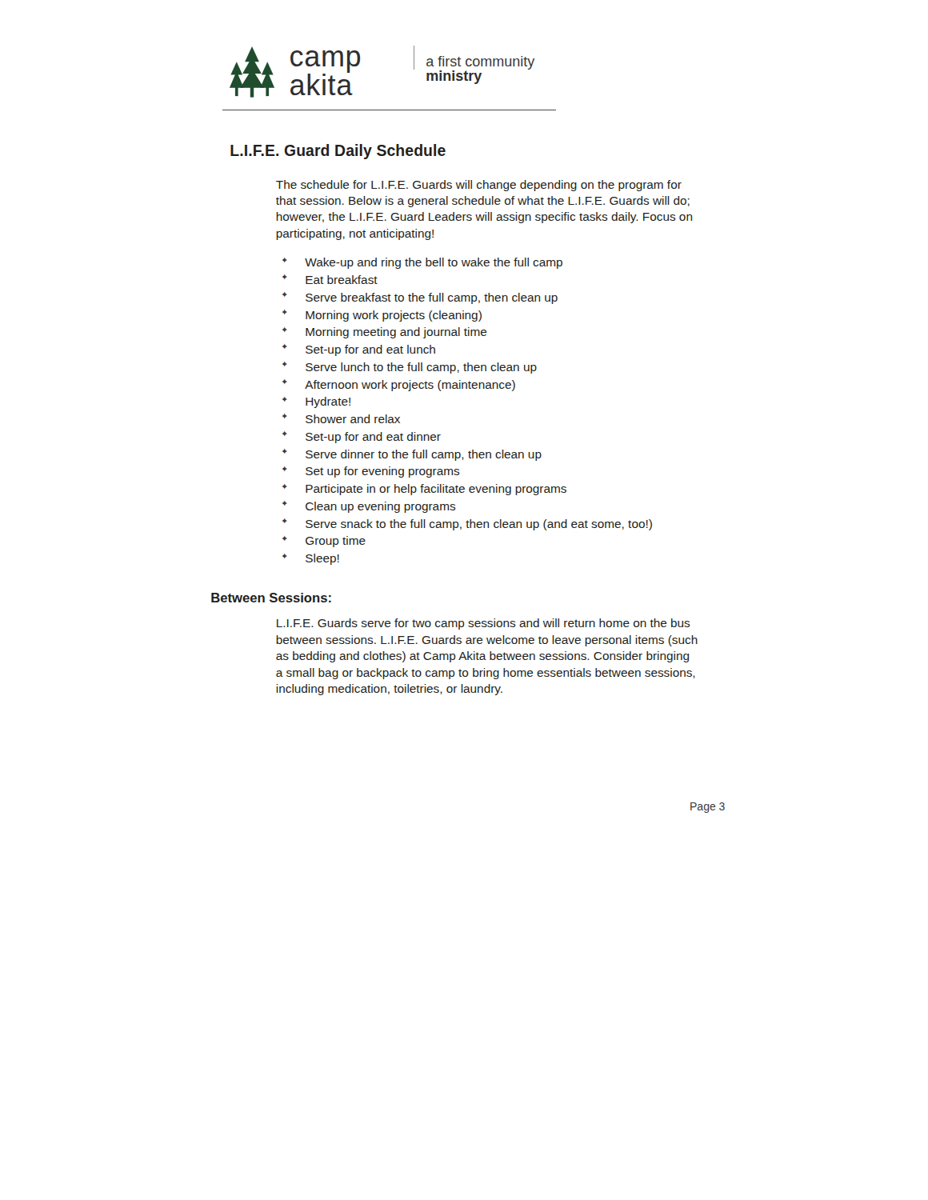camp akita a first community ministry
L.I.F.E. Guard Daily Schedule
The schedule for L.I.F.E. Guards will change depending on the program for that session. Below is a general schedule of what the L.I.F.E. Guards will do; however, the L.I.F.E. Guard Leaders will assign specific tasks daily. Focus on participating, not anticipating!
Wake-up and ring the bell to wake the full camp
Eat breakfast
Serve breakfast to the full camp, then clean up
Morning work projects (cleaning)
Morning meeting and journal time
Set-up for and eat lunch
Serve lunch to the full camp, then clean up
Afternoon work projects (maintenance)
Hydrate!
Shower and relax
Set-up for and eat dinner
Serve dinner to the full camp, then clean up
Set up for evening programs
Participate in or help facilitate evening programs
Clean up evening programs
Serve snack to the full camp, then clean up (and eat some, too!)
Group time
Sleep!
Between Sessions:
L.I.F.E. Guards serve for two camp sessions and will return home on the bus between sessions. L.I.F.E. Guards are welcome to leave personal items (such as bedding and clothes) at Camp Akita between sessions. Consider bringing a small bag or backpack to camp to bring home essentials between sessions, including medication, toiletries, or laundry.
Page 3